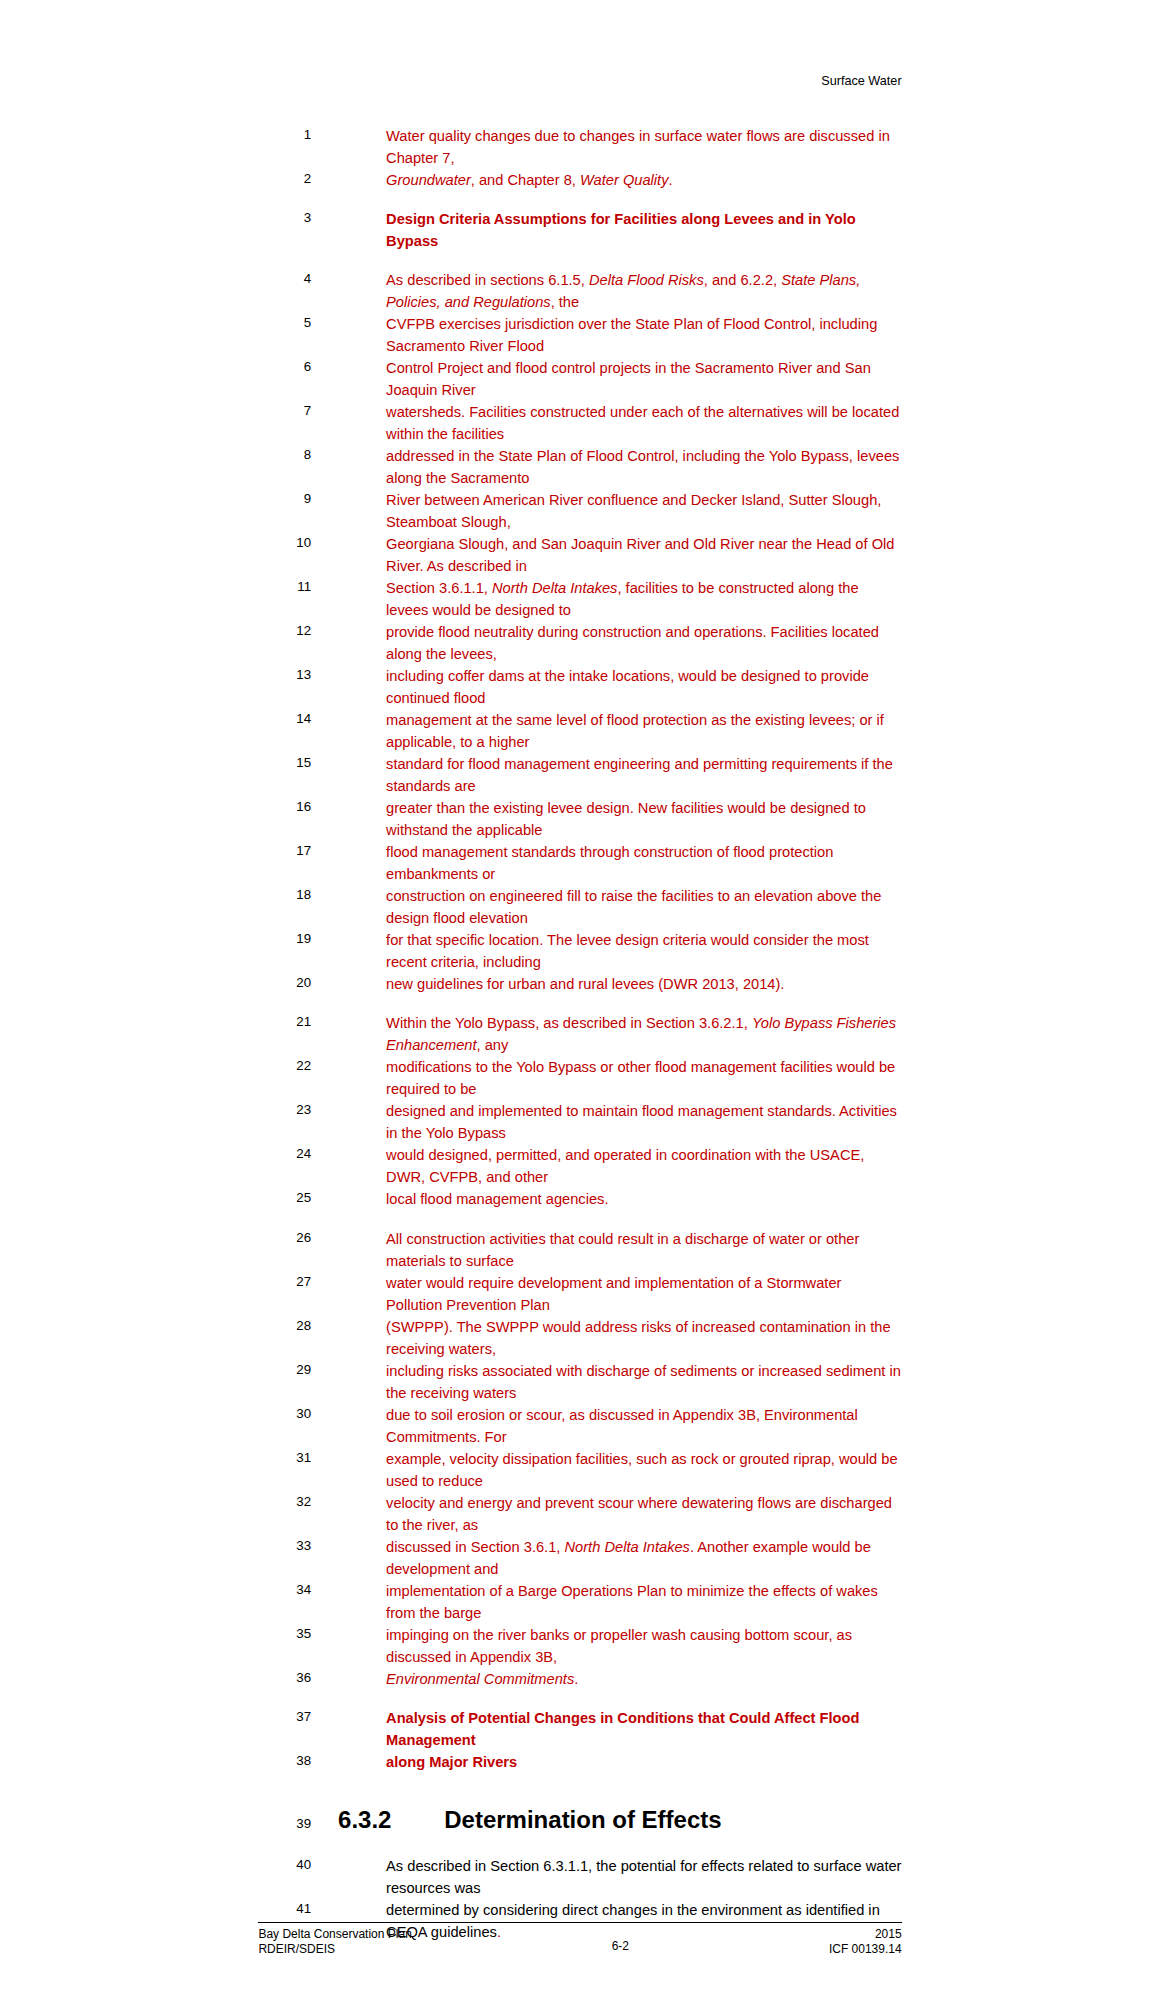Surface Water
1
Water quality changes due to changes in surface water flows are discussed in Chapter 7,
2
Groundwater, and Chapter 8, Water Quality.
3
Design Criteria Assumptions for Facilities along Levees and in Yolo Bypass
4
As described in sections 6.1.5, Delta Flood Risks, and 6.2.2, State Plans, Policies, and Regulations, the
5
CVFPB exercises jurisdiction over the State Plan of Flood Control, including Sacramento River Flood
6
Control Project and flood control projects in the Sacramento River and San Joaquin River
7
watersheds. Facilities constructed under each of the alternatives will be located within the facilities
8
addressed in the State Plan of Flood Control, including the Yolo Bypass, levees along the Sacramento
9
River between American River confluence and Decker Island, Sutter Slough, Steamboat Slough,
10
Georgiana Slough, and San Joaquin River and Old River near the Head of Old River. As described in
11
Section 3.6.1.1, North Delta Intakes, facilities to be constructed along the levees would be designed to
12
provide flood neutrality during construction and operations. Facilities located along the levees,
13
including coffer dams at the intake locations, would be designed to provide continued flood
14
management at the same level of flood protection as the existing levees; or if applicable, to a higher
15
standard for flood management engineering and permitting requirements if the standards are
16
greater than the existing levee design. New facilities would be designed to withstand the applicable
17
flood management standards through construction of flood protection embankments or
18
construction on engineered fill to raise the facilities to an elevation above the design flood elevation
19
for that specific location. The levee design criteria would consider the most recent criteria, including
20
new guidelines for urban and rural levees (DWR 2013, 2014).
21
Within the Yolo Bypass, as described in Section 3.6.2.1, Yolo Bypass Fisheries Enhancement, any
22
modifications to the Yolo Bypass or other flood management facilities would be required to be
23
designed and implemented to maintain flood management standards. Activities in the Yolo Bypass
24
would designed, permitted, and operated in coordination with the USACE, DWR, CVFPB, and other
25
local flood management agencies.
26
All construction activities that could result in a discharge of water or other materials to surface
27
water would require development and implementation of a Stormwater Pollution Prevention Plan
28
(SWPPP). The SWPPP would address risks of increased contamination in the receiving waters,
29
including risks associated with discharge of sediments or increased sediment in the receiving waters
30
due to soil erosion or scour, as discussed in Appendix 3B, Environmental Commitments. For
31
example, velocity dissipation facilities, such as rock or grouted riprap, would be used to reduce
32
velocity and energy and prevent scour where dewatering flows are discharged to the river, as
33
discussed in Section 3.6.1, North Delta Intakes. Another example would be development and
34
implementation of a Barge Operations Plan to minimize the effects of wakes from the barge
35
impinging on the river banks or propeller wash causing bottom scour, as discussed in Appendix 3B,
36
Environmental Commitments.
37
Analysis of Potential Changes in Conditions that Could Affect Flood Management
38
along Major Rivers
39
6.3.2 Determination of Effects
40
As described in Section 6.3.1.1, the potential for effects related to surface water resources was
41
determined by considering direct changes in the environment as identified in CEQA guidelines.
Bay Delta Conservation Plan
RDEIR/SDEIS
6-2
2015
ICF 00139.14